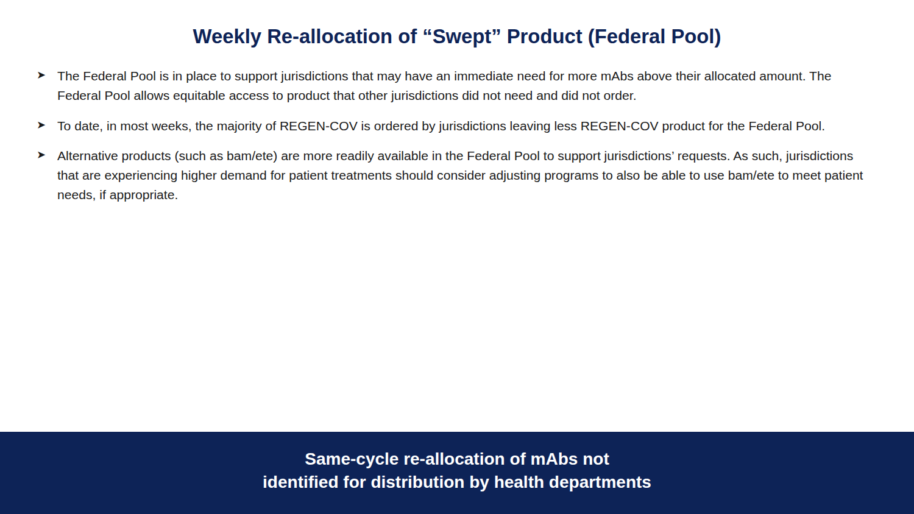Weekly Re-allocation of “Swept” Product (Federal Pool)
The Federal Pool is in place to support jurisdictions that may have an immediate need for more mAbs above their allocated amount. The Federal Pool allows equitable access to product that other jurisdictions did not need and did not order.
To date, in most weeks, the majority of REGEN-COV is ordered by jurisdictions leaving less REGEN-COV product for the Federal Pool.
Alternative products (such as bam/ete) are more readily available in the Federal Pool to support jurisdictions’ requests. As such, jurisdictions that are experiencing higher demand for patient treatments should consider adjusting programs to also be able to use bam/ete to meet patient needs, if appropriate.
Same-cycle re-allocation of mAbs not
identified for distribution by health departments